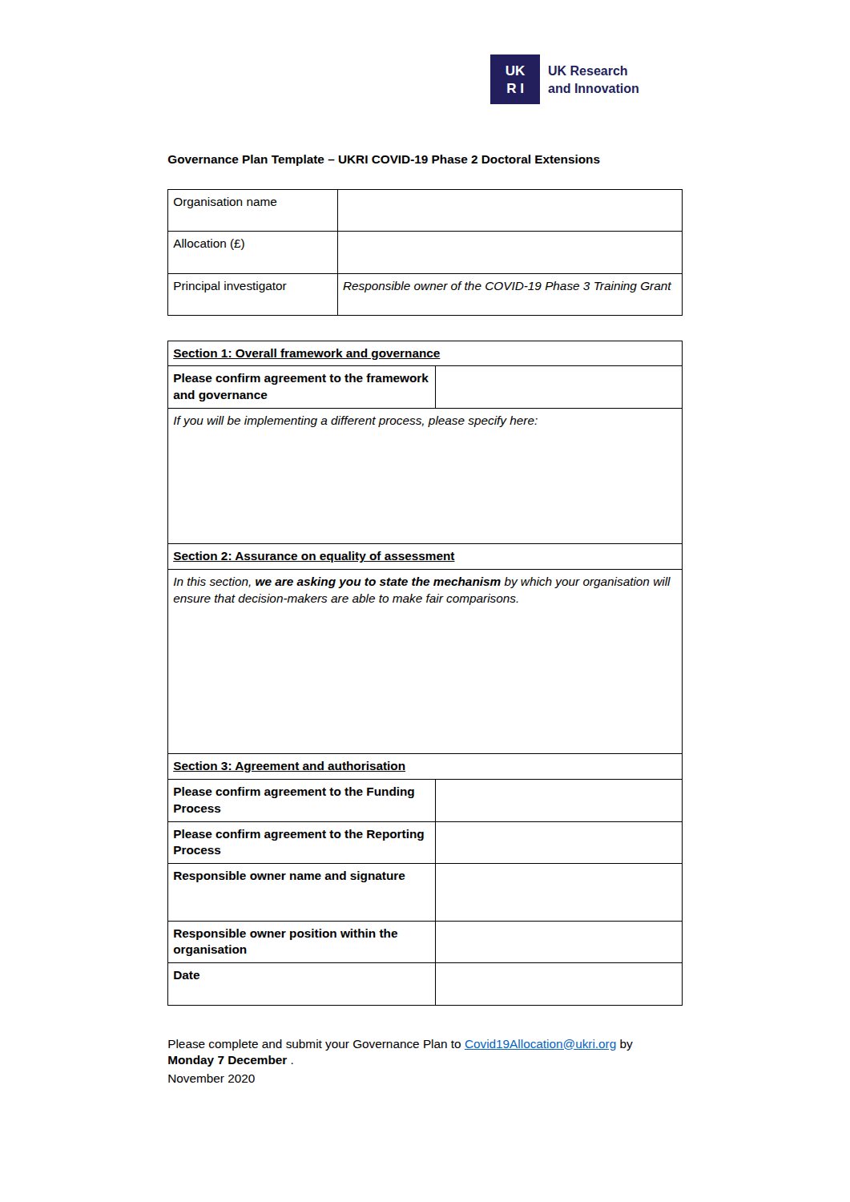Governance Plan Template – UKRI COVID-19 Phase 2 Doctoral Extensions
| Organisation name | |
| Allocation (£) | |
| Principal investigator | Responsible owner of the COVID-19 Phase 3 Training Grant |
| Section 1: Overall framework and governance |
| Please confirm agreement to the framework and governance | |
| If you will be implementing a different process, please specify here: |
| Section 2: Assurance on equality of assessment |
| In this section, we are asking you to state the mechanism by which your organisation will ensure that decision-makers are able to make fair comparisons. |
| Section 3: Agreement and authorisation |
| Please confirm agreement to the Funding Process | |
| Please confirm agreement to the Reporting Process | |
| Responsible owner name and signature | |
| Responsible owner position within the organisation | |
| Date | |
Please complete and submit your Governance Plan to Covid19Allocation@ukri.org by Monday 7 December .
November 2020